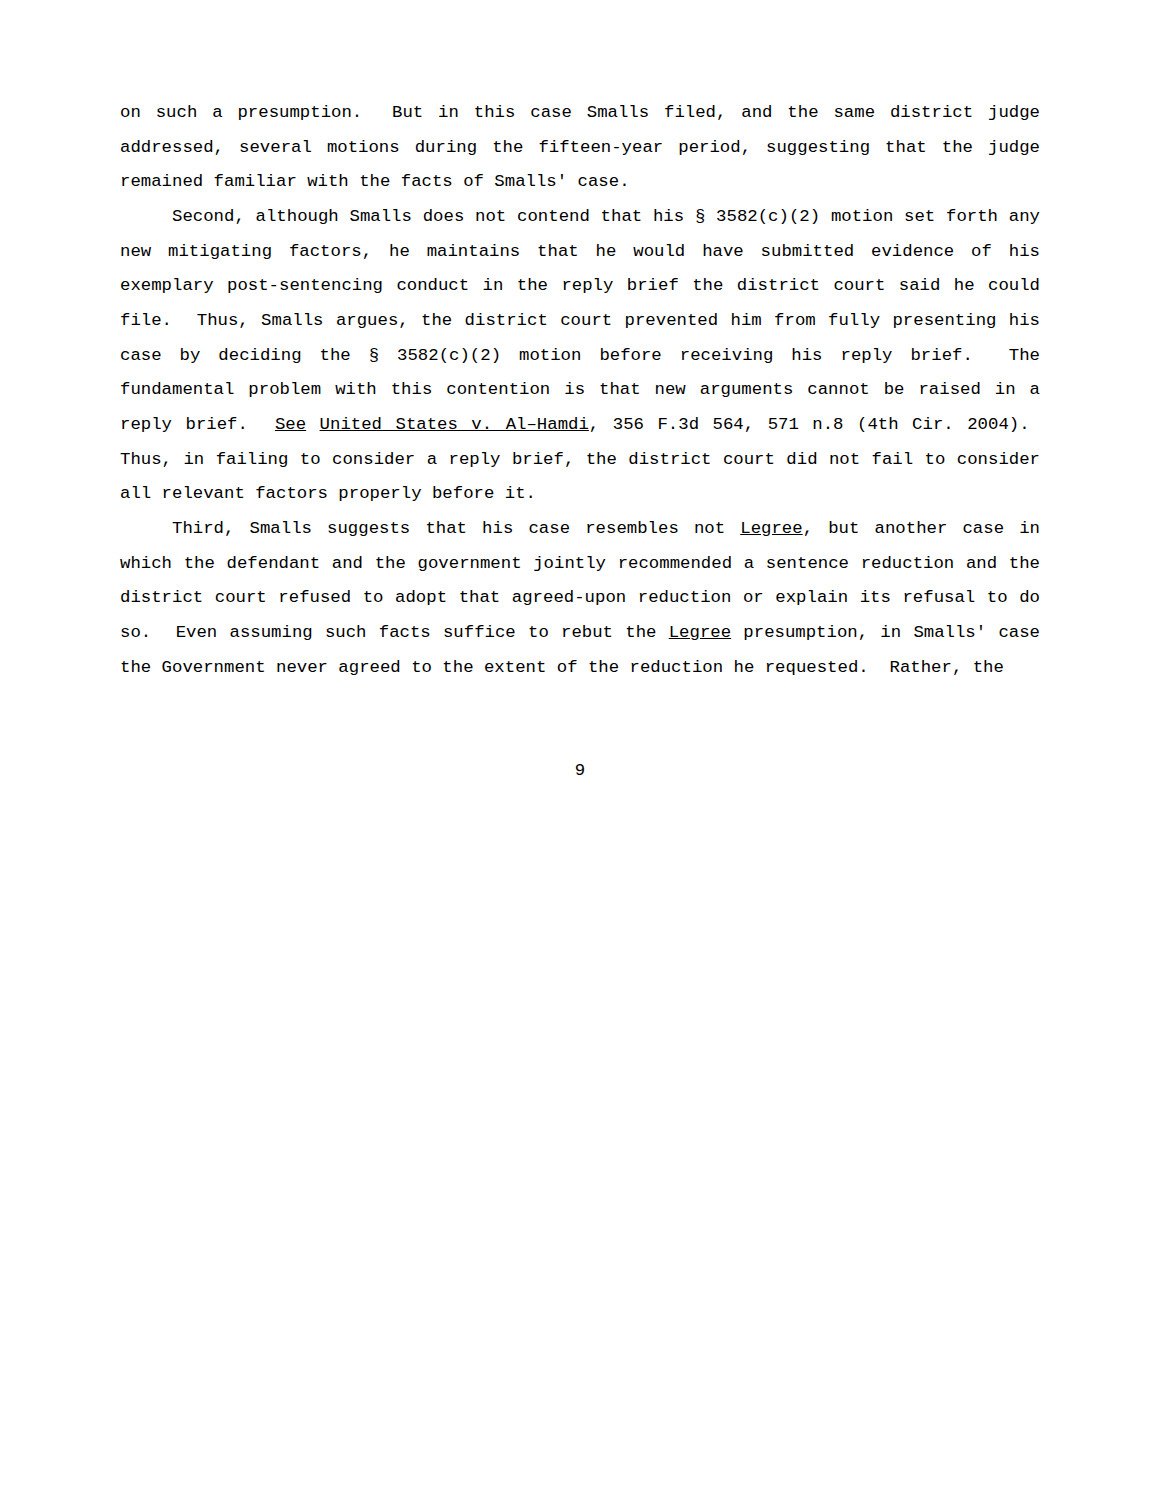on such a presumption. But in this case Smalls filed, and the same district judge addressed, several motions during the fifteen-year period, suggesting that the judge remained familiar with the facts of Smalls' case.
Second, although Smalls does not contend that his § 3582(c)(2) motion set forth any new mitigating factors, he maintains that he would have submitted evidence of his exemplary post-sentencing conduct in the reply brief the district court said he could file. Thus, Smalls argues, the district court prevented him from fully presenting his case by deciding the § 3582(c)(2) motion before receiving his reply brief. The fundamental problem with this contention is that new arguments cannot be raised in a reply brief. See United States v. Al–Hamdi, 356 F.3d 564, 571 n.8 (4th Cir. 2004). Thus, in failing to consider a reply brief, the district court did not fail to consider all relevant factors properly before it.
Third, Smalls suggests that his case resembles not Legree, but another case in which the defendant and the government jointly recommended a sentence reduction and the district court refused to adopt that agreed-upon reduction or explain its refusal to do so. Even assuming such facts suffice to rebut the Legree presumption, in Smalls' case the Government never agreed to the extent of the reduction he requested. Rather, the
9